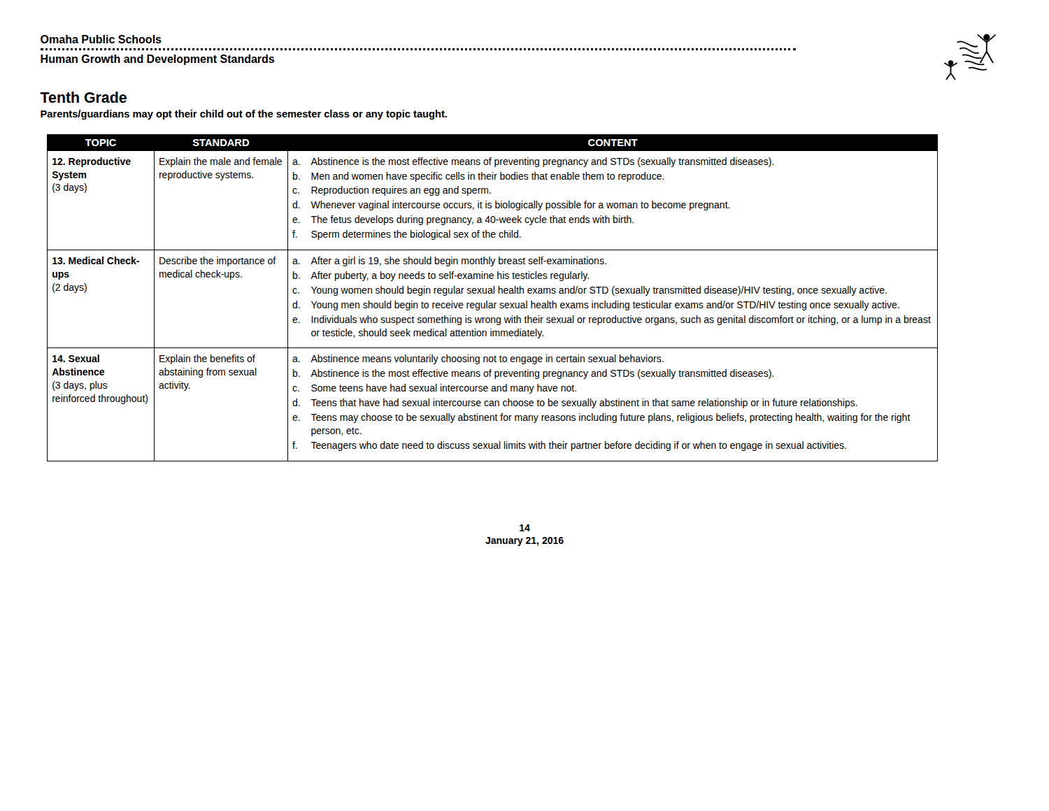Omaha Public Schools
Human Growth and Development Standards
Tenth Grade
Parents/guardians may opt their child out of the semester class or any topic taught.
| TOPIC | STANDARD | CONTENT |
| --- | --- | --- |
| 12. Reproductive System (3 days) | Explain the male and female reproductive systems. | a. Abstinence is the most effective means of preventing pregnancy and STDs (sexually transmitted diseases). b. Men and women have specific cells in their bodies that enable them to reproduce. c. Reproduction requires an egg and sperm. d. Whenever vaginal intercourse occurs, it is biologically possible for a woman to become pregnant. e. The fetus develops during pregnancy, a 40-week cycle that ends with birth. f. Sperm determines the biological sex of the child. |
| 13. Medical Check-ups (2 days) | Describe the importance of medical check-ups. | a. After a girl is 19, she should begin monthly breast self-examinations. b. After puberty, a boy needs to self-examine his testicles regularly. c. Young women should begin regular sexual health exams and/or STD (sexually transmitted disease)/HIV testing, once sexually active. d. Young men should begin to receive regular sexual health exams including testicular exams and/or STD/HIV testing once sexually active. e. Individuals who suspect something is wrong with their sexual or reproductive organs, such as genital discomfort or itching, or a lump in a breast or testicle, should seek medical attention immediately. |
| 14. Sexual Abstinence (3 days, plus reinforced throughout) | Explain the benefits of abstaining from sexual activity. | a. Abstinence means voluntarily choosing not to engage in certain sexual behaviors. b. Abstinence is the most effective means of preventing pregnancy and STDs (sexually transmitted diseases). c. Some teens have had sexual intercourse and many have not. d. Teens that have had sexual intercourse can choose to be sexually abstinent in that same relationship or in future relationships. e. Teens may choose to be sexually abstinent for many reasons including future plans, religious beliefs, protecting health, waiting for the right person, etc. f. Teenagers who date need to discuss sexual limits with their partner before deciding if or when to engage in sexual activities. |
14
January 21, 2016